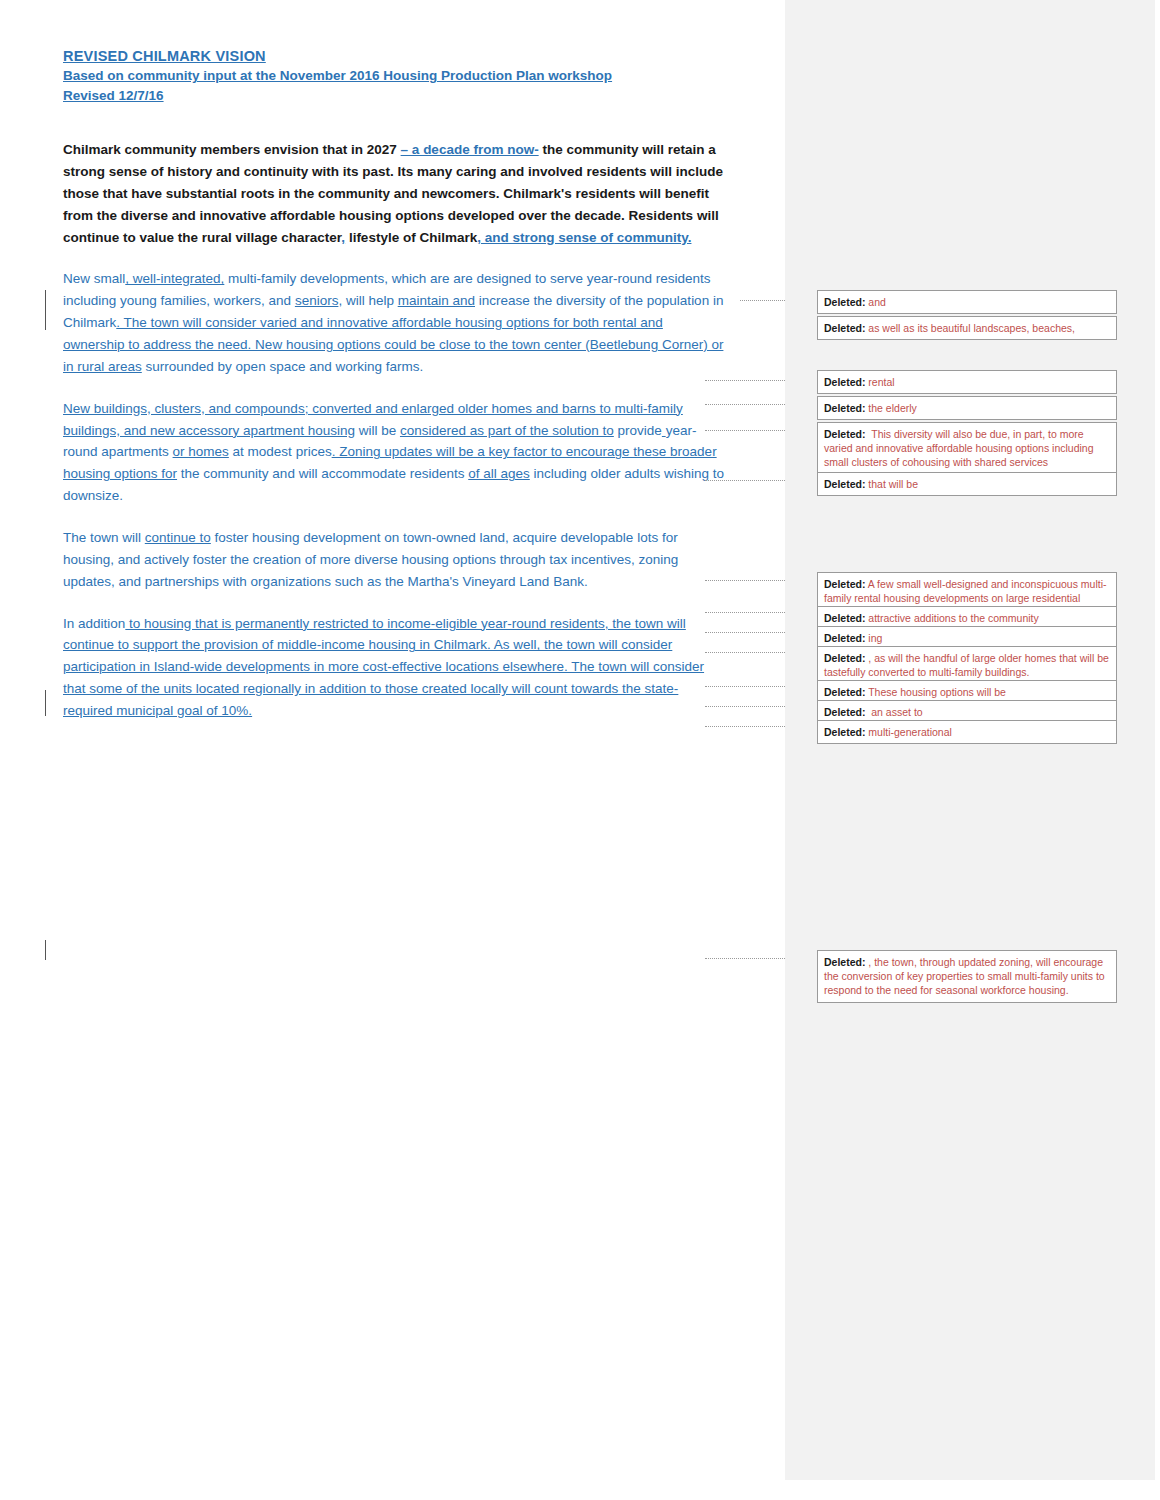REVISED CHILMARK VISION
Based on community input at the November 2016 Housing Production Plan workshop
Revised 12/7/16
Chilmark community members envision that in 2027 – a decade from now- the community will retain a strong sense of history and continuity with its past. Its many caring and involved residents will include those that have substantial roots in the community and newcomers. Chilmark's residents will benefit from the diverse and innovative affordable housing options developed over the decade. Residents will continue to value the rural village character, lifestyle of Chilmark, and strong sense of community.
New small, well-integrated, multi-family developments, which are are designed to serve year-round residents including young families, workers, and seniors, will help maintain and increase the diversity of the population in Chilmark. The town will consider varied and innovative affordable housing options for both rental and ownership to address the need. New housing options could be close to the town center (Beetlebung Corner) or in rural areas surrounded by open space and working farms.
New buildings, clusters, and compounds; converted and enlarged older homes and barns to multi-family buildings, and new accessory apartment housing will be considered as part of the solution to provide year-round apartments or homes at modest prices. Zoning updates will be a key factor to encourage these broader housing options for the community and will accommodate residents of all ages including older adults wishing to downsize.
The town will continue to foster housing development on town-owned land, acquire developable lots for housing, and actively foster the creation of more diverse housing options through tax incentives, zoning updates, and partnerships with organizations such as the Martha's Vineyard Land Bank.
In addition to housing that is permanently restricted to income-eligible year-round residents, the town will continue to support the provision of middle-income housing in Chilmark. As well, the town will consider participation in Island-wide developments in more cost-effective locations elsewhere. The town will consider that some of the units located regionally in addition to those created locally will count towards the state-required municipal goal of 10%.
Deleted: and
Deleted: as well as its beautiful landscapes, beaches,
Deleted: rental
Deleted: the elderly
Deleted: This diversity will also be due, in part, to more varied and innovative affordable housing options including small clusters of cohousing with shared services
Deleted: that will be
Deleted: A few small well-designed and inconspicuous multi-family rental housing developments on large residential parcels
Deleted: attractive additions to the community
Deleted: ing
Deleted: , as will the handful of large older homes that will be tastefully converted to multi-family buildings.
Deleted: These housing options will be
Deleted: an asset to
Deleted: multi-generational
Deleted: , the town, through updated zoning, will encourage the conversion of key properties to small multi-family units to respond to the need for seasonal workforce housing.